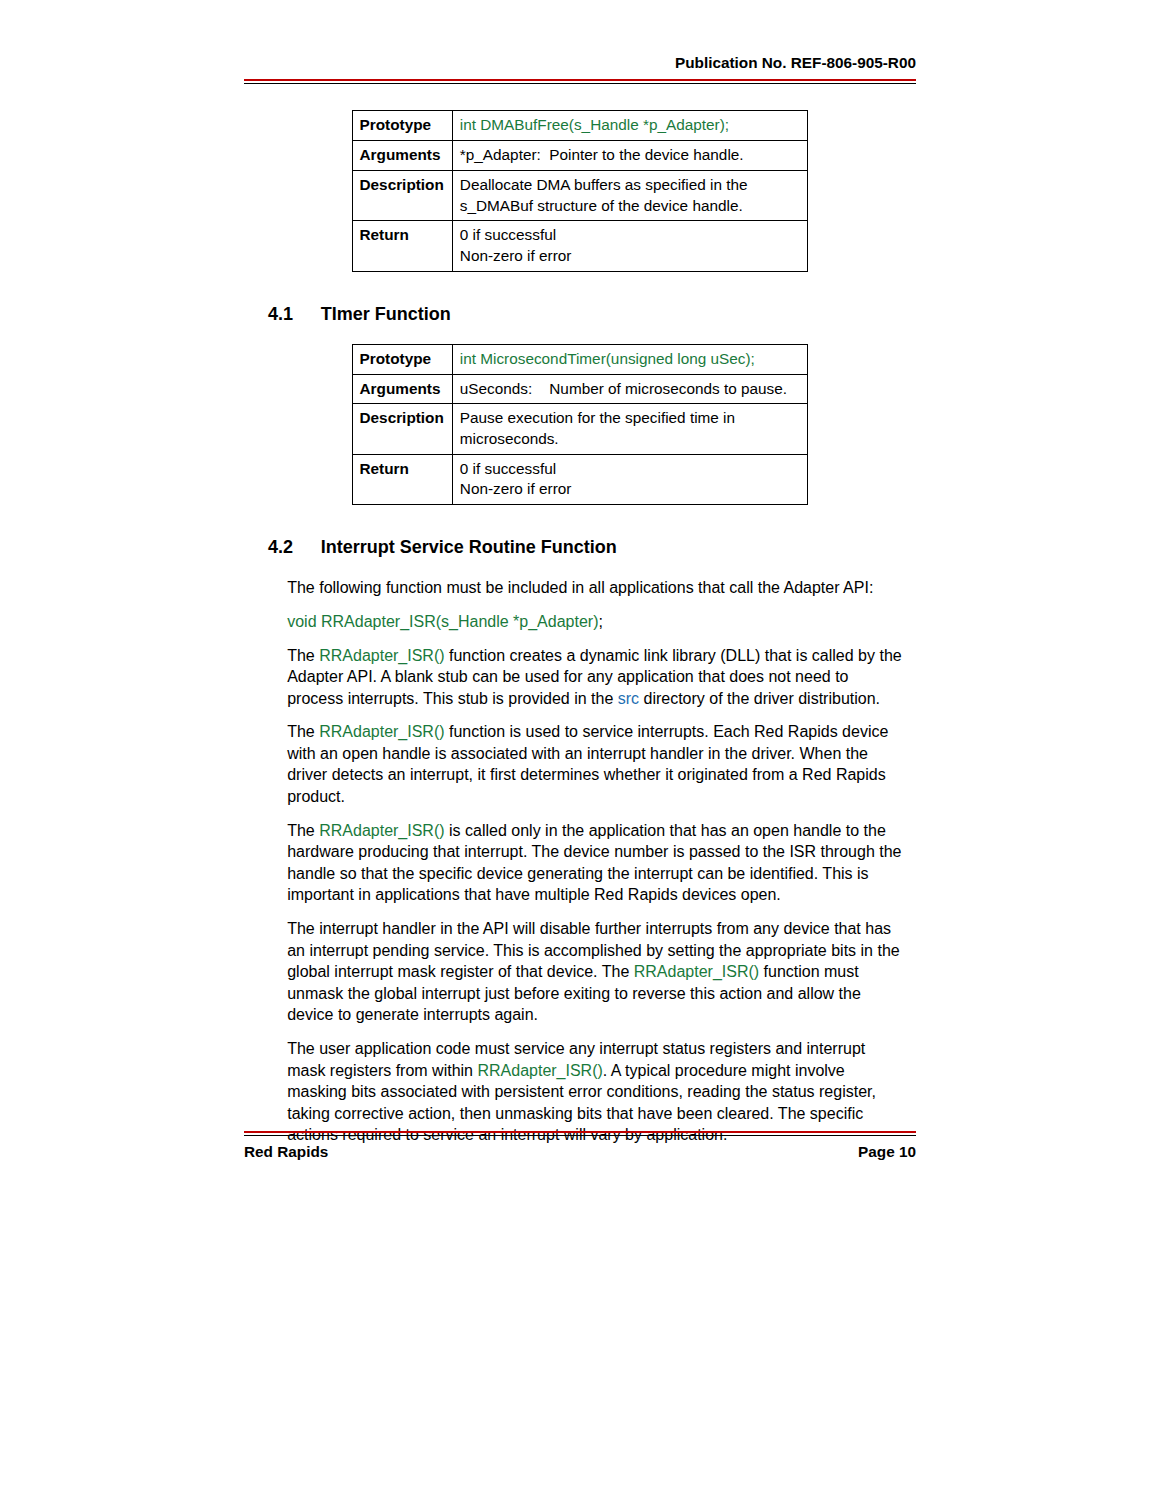Publication No. REF-806-905-R00
| Prototype | int DMABufFree(s_Handle *p_Adapter); |
| Arguments | *p_Adapter: Pointer to the device handle. |
| Description | Deallocate DMA buffers as specified in the s_DMABuf structure of the device handle. |
| Return | 0 if successful Non-zero if error |
4.1 TImer Function
| Prototype | int MicrosecondTimer(unsigned long uSec); |
| Arguments | uSeconds: Number of microseconds to pause. |
| Description | Pause execution for the specified time in microseconds. |
| Return | 0 if successful Non-zero if error |
4.2 Interrupt Service Routine Function
The following function must be included in all applications that call the Adapter API:
void RRAdapter_ISR(s_Handle *p_Adapter);
The RRAdapter_ISR() function creates a dynamic link library (DLL) that is called by the Adapter API. A blank stub can be used for any application that does not need to process interrupts. This stub is provided in the src directory of the driver distribution.
The RRAdapter_ISR() function is used to service interrupts. Each Red Rapids device with an open handle is associated with an interrupt handler in the driver. When the driver detects an interrupt, it first determines whether it originated from a Red Rapids product.
The RRAdapter_ISR() is called only in the application that has an open handle to the hardware producing that interrupt. The device number is passed to the ISR through the handle so that the specific device generating the interrupt can be identified. This is important in applications that have multiple Red Rapids devices open.
The interrupt handler in the API will disable further interrupts from any device that has an interrupt pending service. This is accomplished by setting the appropriate bits in the global interrupt mask register of that device. The RRAdapter_ISR() function must unmask the global interrupt just before exiting to reverse this action and allow the device to generate interrupts again.
The user application code must service any interrupt status registers and interrupt mask registers from within RRAdapter_ISR(). A typical procedure might involve masking bits associated with persistent error conditions, reading the status register, taking corrective action, then unmasking bits that have been cleared. The specific actions required to service an interrupt will vary by application.
Red Rapids Page 10